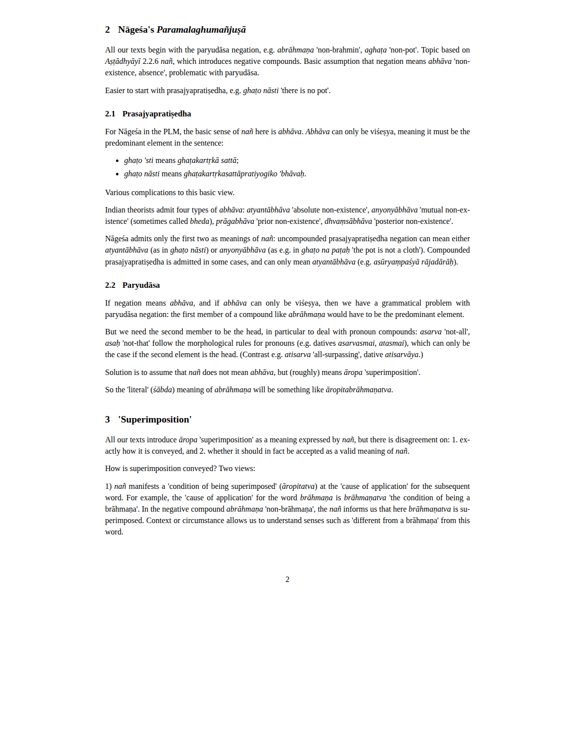2 Nāgeśa's Paramalaghumañjuṣā
All our texts begin with the paryudāsa negation, e.g. abrāhmaṇa 'non-brahmin', aghaṭa 'non-pot'. Topic based on Aṣṭādhyāyī 2.2.6 nañ, which introduces negative compounds. Basic assumption that negation means abhāva 'non-existence, absence', problematic with paryudāsa.
Easier to start with prasajyapratiṣedha, e.g. ghaṭo nāsti 'there is no pot'.
2.1 Prasajyapratiṣedha
For Nāgeśa in the PLM, the basic sense of nañ here is abhāva. Abhāva can only be viśeṣya, meaning it must be the predominant element in the sentence:
ghaṭo 'sti means ghaṭakartṛkā sattā;
ghaṭo nāsti means ghaṭakartṛkasattāpratiyogiko 'bhāvaḥ.
Various complications to this basic view.
Indian theorists admit four types of abhāva: atyantābhāva 'absolute non-existence', anyonyābhāva 'mutual non-existence' (sometimes called bheda), prāgabhāva 'prior non-existence', dhvaṃsābhāva 'posterior non-existence'.
Nāgeśa admits only the first two as meanings of nañ: uncompounded prasajyapratiṣedha negation can mean either atyantābhāva (as in ghaṭo nāsti) or anyonyābhāva (as e.g. in ghaṭo na paṭaḥ 'the pot is not a cloth'). Compounded prasajyapratiṣedha is admitted in some cases, and can only mean atyantābhāva (e.g. asūryaṃpaśyā rājadārāḥ).
2.2 Paryudāsa
If negation means abhāva, and if abhāva can only be viśeṣya, then we have a grammatical problem with paryudāsa negation: the first member of a compound like abrāhmaṇa would have to be the predominant element.
But we need the second member to be the head, in particular to deal with pronoun compounds: asarva 'not-all', asaḥ 'not-that' follow the morphological rules for pronouns (e.g. datives asarvasmai, atasmai), which can only be the case if the second element is the head. (Contrast e.g. atisarva 'all-surpassing', dative atisarvāya.)
Solution is to assume that nañ does not mean abhāva, but (roughly) means āropa 'superimposition'.
So the 'literal' (śābda) meaning of abrāhmaṇa will be something like āropitabrāhmaṇatva.
3'Superimposition'
All our texts introduce āropa 'superimposition' as a meaning expressed by nañ, but there is disagreement on: 1. exactly how it is conveyed, and 2. whether it should in fact be accepted as a valid meaning of nañ.
How is superimposition conveyed? Two views:
1) nañ manifests a 'condition of being superimposed' (āropitatva) at the 'cause of application' for the subsequent word. For example, the 'cause of application' for the word brāhmaṇa is brāhmaṇatva 'the condition of being a brāhmaṇa'. In the negative compound abrāhmaṇa 'non-brāhmaṇa', the nañ informs us that here brāhmaṇatva is superimposed. Context or circumstance allows us to understand senses such as 'different from a brāhmaṇa' from this word.
2